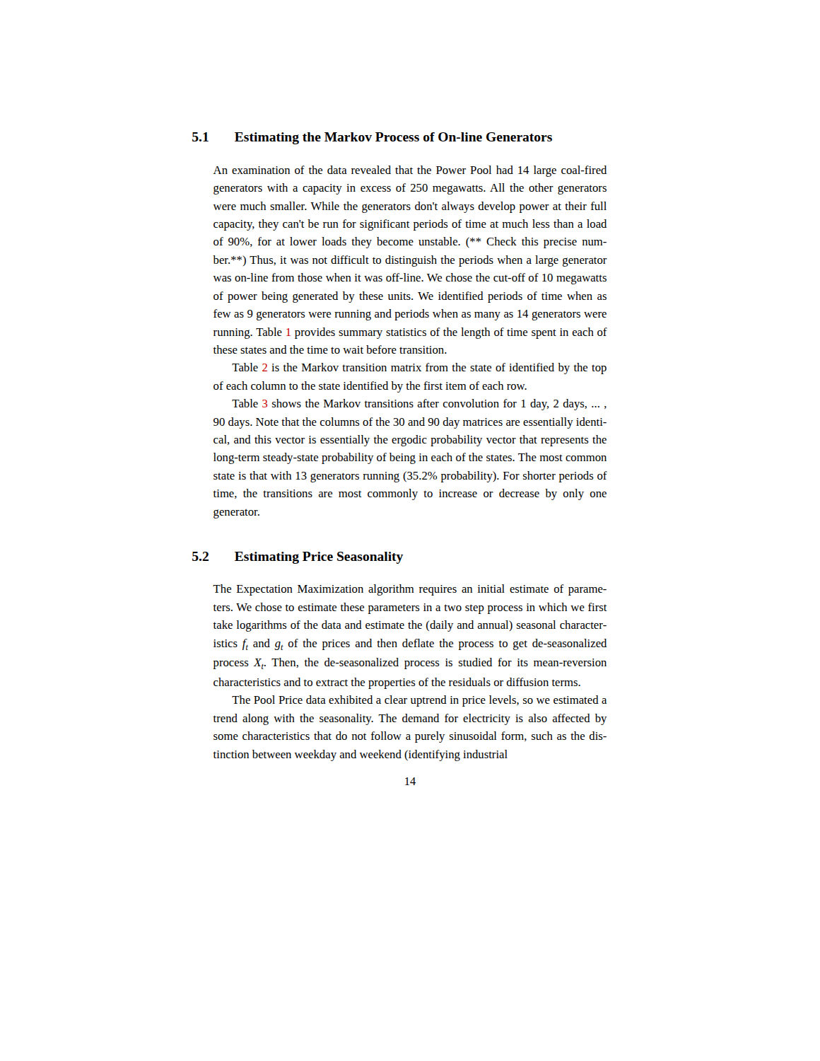5.1 Estimating the Markov Process of On-line Generators
An examination of the data revealed that the Power Pool had 14 large coal-fired generators with a capacity in excess of 250 megawatts. All the other generators were much smaller. While the generators don't always develop power at their full capacity, they can't be run for significant periods of time at much less than a load of 90%, for at lower loads they become unstable. (** Check this precise number.**) Thus, it was not difficult to distinguish the periods when a large generator was on-line from those when it was off-line. We chose the cut-off of 10 megawatts of power being generated by these units. We identified periods of time when as few as 9 generators were running and periods when as many as 14 generators were running. Table 1 provides summary statistics of the length of time spent in each of these states and the time to wait before transition.
Table 2 is the Markov transition matrix from the state of identified by the top of each column to the state identified by the first item of each row.
Table 3 shows the Markov transitions after convolution for 1 day, 2 days, ... , 90 days. Note that the columns of the 30 and 90 day matrices are essentially identical, and this vector is essentially the ergodic probability vector that represents the long-term steady-state probability of being in each of the states. The most common state is that with 13 generators running (35.2% probability). For shorter periods of time, the transitions are most commonly to increase or decrease by only one generator.
5.2 Estimating Price Seasonality
The Expectation Maximization algorithm requires an initial estimate of parameters. We chose to estimate these parameters in a two step process in which we first take logarithms of the data and estimate the (daily and annual) seasonal characteristics ft and gt of the prices and then deflate the process to get de-seasonalized process Xt. Then, the de-seasonalized process is studied for its mean-reversion characteristics and to extract the properties of the residuals or diffusion terms.
The Pool Price data exhibited a clear uptrend in price levels, so we estimated a trend along with the seasonality. The demand for electricity is also affected by some characteristics that do not follow a purely sinusoidal form, such as the distinction between weekday and weekend (identifying industrial
14